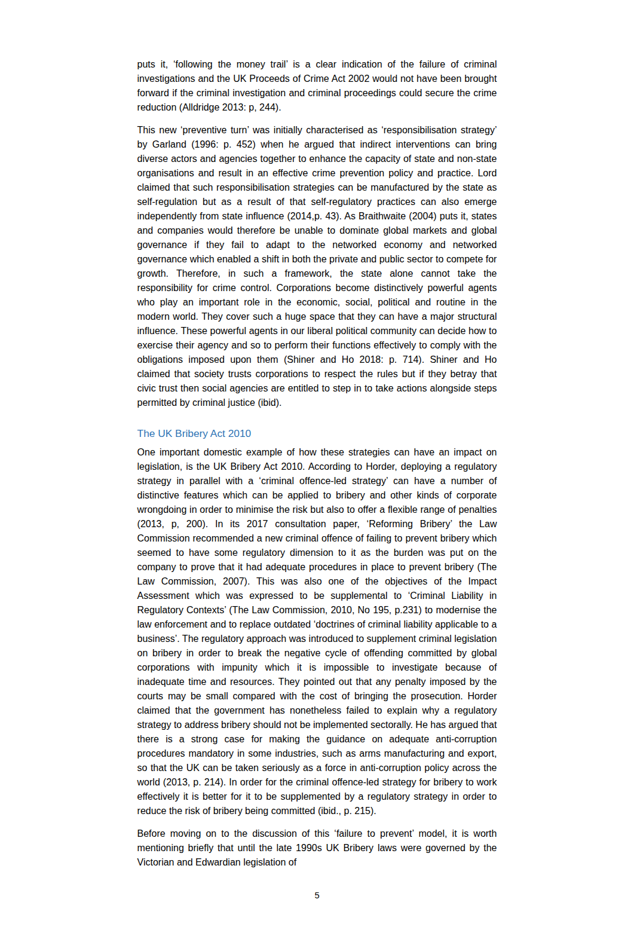puts it, ‘following the money trail’ is a clear indication of the failure of criminal investigations and the UK Proceeds of Crime Act 2002 would not have been brought forward if the criminal investigation and criminal proceedings could secure the crime reduction (Alldridge 2013: p, 244).
This new ‘preventive turn’ was initially characterised as ‘responsibilisation strategy’ by Garland (1996: p. 452) when he argued that indirect interventions can bring diverse actors and agencies together to enhance the capacity of state and non-state organisations and result in an effective crime prevention policy and practice. Lord claimed that such responsibilisation strategies can be manufactured by the state as self-regulation but as a result of that self-regulatory practices can also emerge independently from state influence (2014,p. 43). As Braithwaite (2004) puts it, states and companies would therefore be unable to dominate global markets and global governance if they fail to adapt to the networked economy and networked governance which enabled a shift in both the private and public sector to compete for growth. Therefore, in such a framework, the state alone cannot take the responsibility for crime control. Corporations become distinctively powerful agents who play an important role in the economic, social, political and routine in the modern world. They cover such a huge space that they can have a major structural influence. These powerful agents in our liberal political community can decide how to exercise their agency and so to perform their functions effectively to comply with the obligations imposed upon them (Shiner and Ho 2018: p. 714). Shiner and Ho claimed that society trusts corporations to respect the rules but if they betray that civic trust then social agencies are entitled to step in to take actions alongside steps permitted by criminal justice (ibid).
The UK Bribery Act 2010
One important domestic example of how these strategies can have an impact on legislation, is the UK Bribery Act 2010. According to Horder, deploying a regulatory strategy in parallel with a ‘criminal offence-led strategy’ can have a number of distinctive features which can be applied to bribery and other kinds of corporate wrongdoing in order to minimise the risk but also to offer a flexible range of penalties (2013, p, 200). In its 2017 consultation paper, ‘Reforming Bribery’ the Law Commission recommended a new criminal offence of failing to prevent bribery which seemed to have some regulatory dimension to it as the burden was put on the company to prove that it had adequate procedures in place to prevent bribery (The Law Commission, 2007). This was also one of the objectives of the Impact Assessment which was expressed to be supplemental to ‘Criminal Liability in Regulatory Contexts’ (The Law Commission, 2010, No 195, p.231) to modernise the law enforcement and to replace outdated ‘doctrines of criminal liability applicable to a business’. The regulatory approach was introduced to supplement criminal legislation on bribery in order to break the negative cycle of offending committed by global corporations with impunity which it is impossible to investigate because of inadequate time and resources. They pointed out that any penalty imposed by the courts may be small compared with the cost of bringing the prosecution. Horder claimed that the government has nonetheless failed to explain why a regulatory strategy to address bribery should not be implemented sectorally. He has argued that there is a strong case for making the guidance on adequate anti-corruption procedures mandatory in some industries, such as arms manufacturing and export, so that the UK can be taken seriously as a force in anti-corruption policy across the world (2013, p. 214). In order for the criminal offence-led strategy for bribery to work effectively it is better for it to be supplemented by a regulatory strategy in order to reduce the risk of bribery being committed (ibid., p. 215).
Before moving on to the discussion of this ‘failure to prevent’ model, it is worth mentioning briefly that until the late 1990s UK Bribery laws were governed by the Victorian and Edwardian legislation of
5